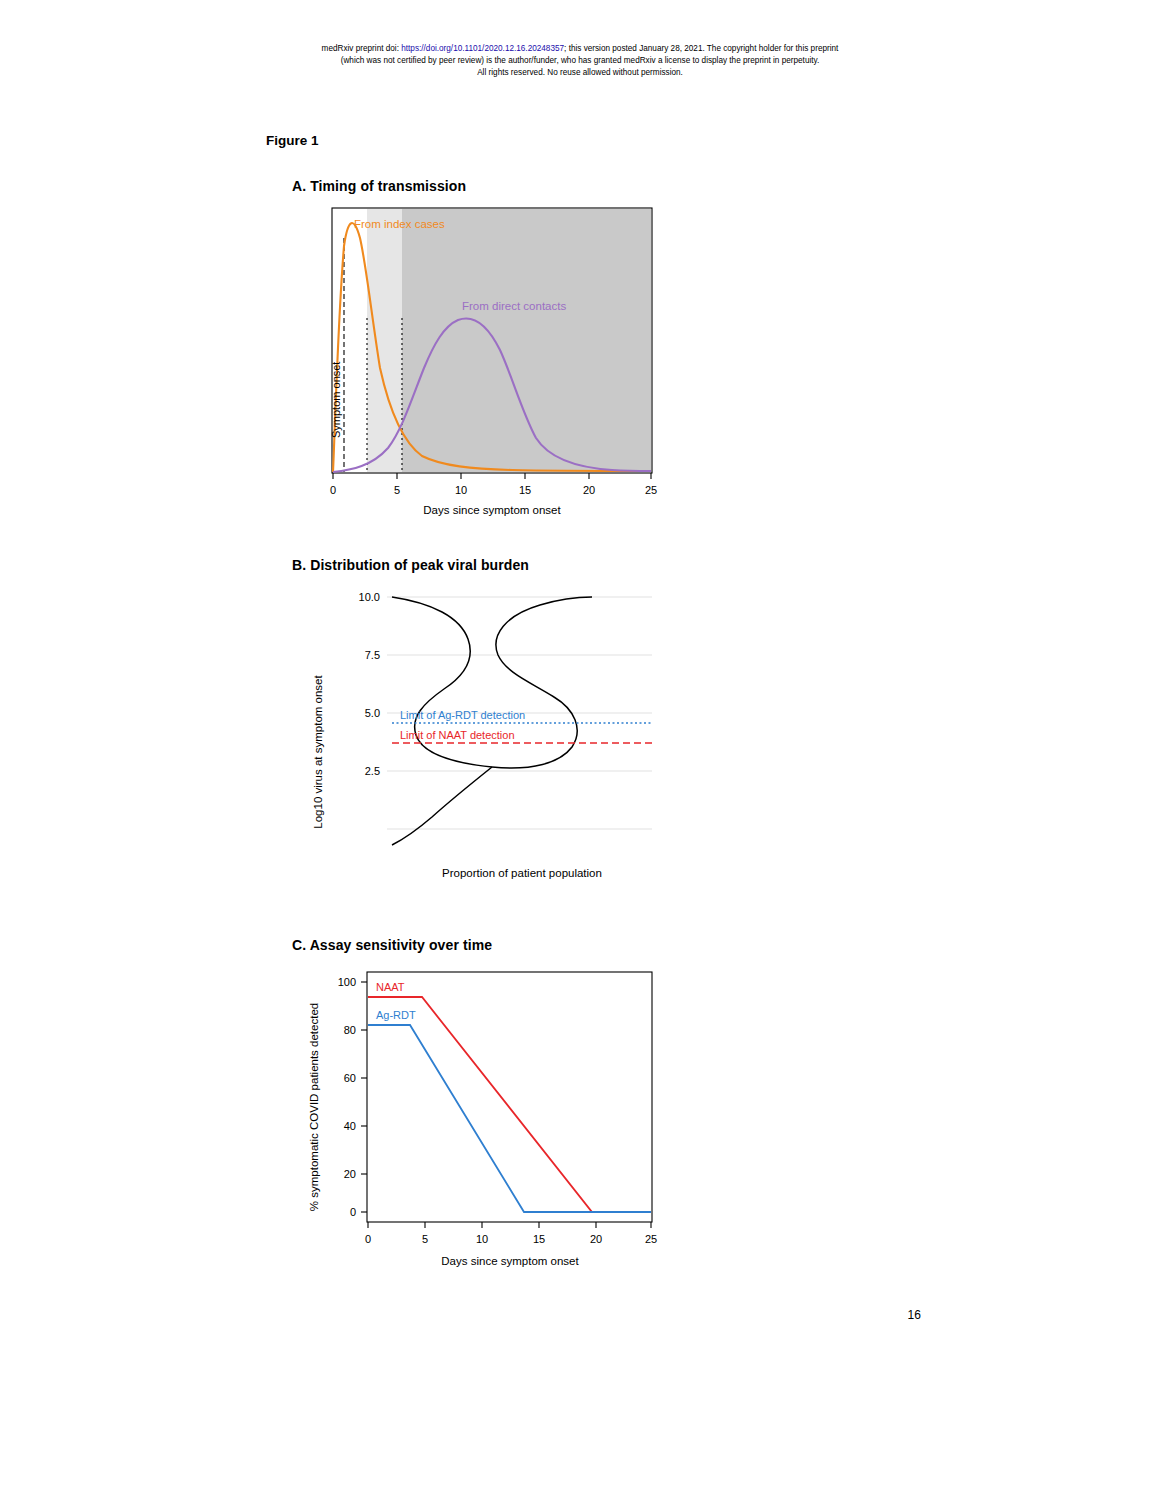medRxiv preprint doi: https://doi.org/10.1101/2020.12.16.20248357; this version posted January 28, 2021. The copyright holder for this preprint
(which was not certified by peer review) is the author/funder, who has granted medRxiv a license to display the preprint in perpetuity.
All rights reserved. No reuse allowed without permission.
Figure 1
A. Timing of transmission
From index cases From direct contacts Symptom onset 0 5 10 15 20 25 Days since symptom onset
B. Distribution of peak viral burden
10.0 7.5 5.0 2.5 Log10 virus at symptom onset Limit of Ag-RDT detection Limit of NAAT detection Proportion of patient population
C. Assay sensitivity over time
100 80 60 40 20 0 % symptomatic COVID patients detected NAAT Ag-RDT 0 5 10 15 20 25 Days since symptom onset
16